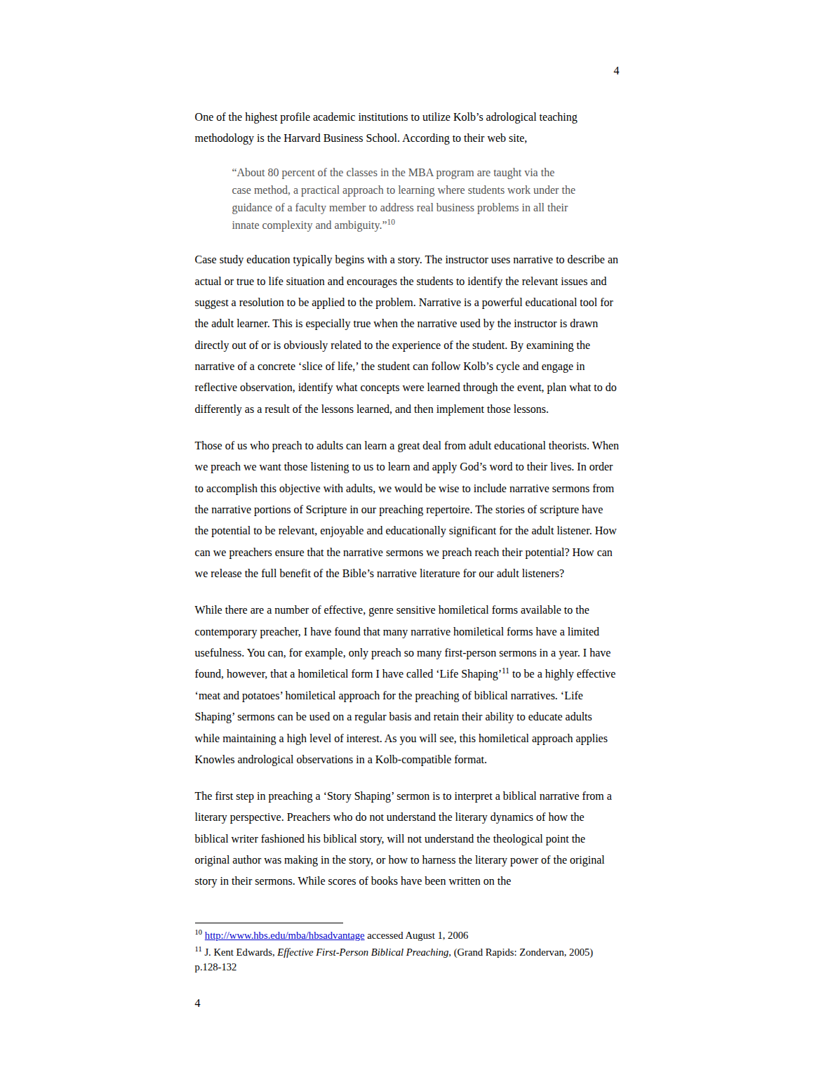4
One of the highest profile academic institutions to utilize Kolb’s adrological teaching methodology is the Harvard Business School. According to their web site,
“About 80 percent of the classes in the MBA program are taught via the case method, a practical approach to learning where students work under the guidance of a faculty member to address real business problems in all their innate complexity and ambiguity.”10
Case study education typically begins with a story. The instructor uses narrative to describe an actual or true to life situation and encourages the students to identify the relevant issues and suggest a resolution to be applied to the problem. Narrative is a powerful educational tool for the adult learner. This is especially true when the narrative used by the instructor is drawn directly out of or is obviously related to the experience of the student. By examining the narrative of a concrete ‘slice of life,’ the student can follow Kolb’s cycle and engage in reflective observation, identify what concepts were learned through the event, plan what to do differently as a result of the lessons learned, and then implement those lessons.
Those of us who preach to adults can learn a great deal from adult educational theorists. When we preach we want those listening to us to learn and apply God’s word to their lives. In order to accomplish this objective with adults, we would be wise to include narrative sermons from the narrative portions of Scripture in our preaching repertoire. The stories of scripture have the potential to be relevant, enjoyable and educationally significant for the adult listener. How can we preachers ensure that the narrative sermons we preach reach their potential? How can we release the full benefit of the Bible’s narrative literature for our adult listeners?
While there are a number of effective, genre sensitive homiletical forms available to the contemporary preacher, I have found that many narrative homiletical forms have a limited usefulness. You can, for example, only preach so many first-person sermons in a year. I have found, however, that a homiletical form I have called ‘Life Shaping’11 to be a highly effective ‘meat and potatoes’ homiletical approach for the preaching of biblical narratives. ‘Life Shaping’ sermons can be used on a regular basis and retain their ability to educate adults while maintaining a high level of interest. As you will see, this homiletical approach applies Knowles andrological observations in a Kolb-compatible format.
The first step in preaching a ‘Story Shaping’ sermon is to interpret a biblical narrative from a literary perspective. Preachers who do not understand the literary dynamics of how the biblical writer fashioned his biblical story, will not understand the theological point the original author was making in the story, or how to harness the literary power of the original story in their sermons. While scores of books have been written on the
10 http://www.hbs.edu/mba/hbsadvantage accessed August 1, 2006
11 J. Kent Edwards, Effective First-Person Biblical Preaching, (Grand Rapids: Zondervan, 2005) p.128-132
4